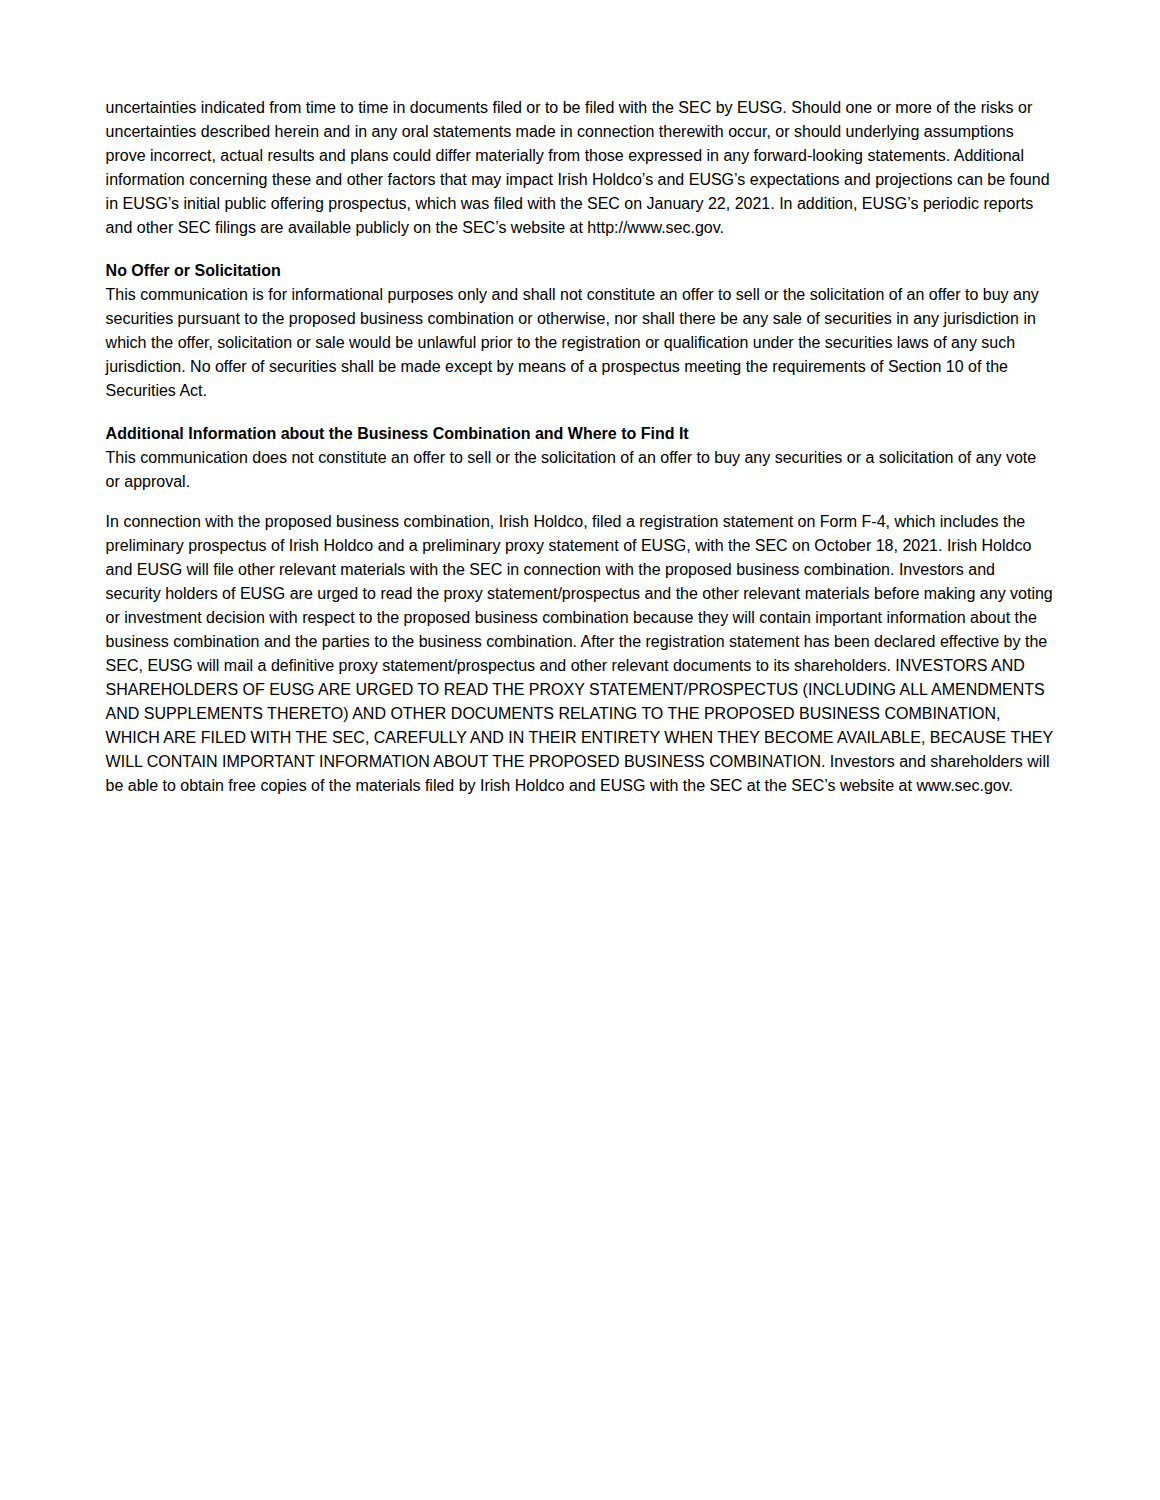uncertainties indicated from time to time in documents filed or to be filed with the SEC by EUSG. Should one or more of the risks or uncertainties described herein and in any oral statements made in connection therewith occur, or should underlying assumptions prove incorrect, actual results and plans could differ materially from those expressed in any forward-looking statements. Additional information concerning these and other factors that may impact Irish Holdco’s and EUSG’s expectations and projections can be found in EUSG’s initial public offering prospectus, which was filed with the SEC on January 22, 2021. In addition, EUSG’s periodic reports and other SEC filings are available publicly on the SEC’s website at http://www.sec.gov.
No Offer or Solicitation
This communication is for informational purposes only and shall not constitute an offer to sell or the solicitation of an offer to buy any securities pursuant to the proposed business combination or otherwise, nor shall there be any sale of securities in any jurisdiction in which the offer, solicitation or sale would be unlawful prior to the registration or qualification under the securities laws of any such jurisdiction. No offer of securities shall be made except by means of a prospectus meeting the requirements of Section 10 of the Securities Act.
Additional Information about the Business Combination and Where to Find It
This communication does not constitute an offer to sell or the solicitation of an offer to buy any securities or a solicitation of any vote or approval.
In connection with the proposed business combination, Irish Holdco, filed a registration statement on Form F-4, which includes the preliminary prospectus of Irish Holdco and a preliminary proxy statement of EUSG, with the SEC on October 18, 2021. Irish Holdco and EUSG will file other relevant materials with the SEC in connection with the proposed business combination. Investors and security holders of EUSG are urged to read the proxy statement/prospectus and the other relevant materials before making any voting or investment decision with respect to the proposed business combination because they will contain important information about the business combination and the parties to the business combination. After the registration statement has been declared effective by the SEC, EUSG will mail a definitive proxy statement/prospectus and other relevant documents to its shareholders. INVESTORS AND SHAREHOLDERS OF EUSG ARE URGED TO READ THE PROXY STATEMENT/PROSPECTUS (INCLUDING ALL AMENDMENTS AND SUPPLEMENTS THERETO) AND OTHER DOCUMENTS RELATING TO THE PROPOSED BUSINESS COMBINATION, WHICH ARE FILED WITH THE SEC, CAREFULLY AND IN THEIR ENTIRETY WHEN THEY BECOME AVAILABLE, BECAUSE THEY WILL CONTAIN IMPORTANT INFORMATION ABOUT THE PROPOSED BUSINESS COMBINATION. Investors and shareholders will be able to obtain free copies of the materials filed by Irish Holdco and EUSG with the SEC at the SEC’s website at www.sec.gov.